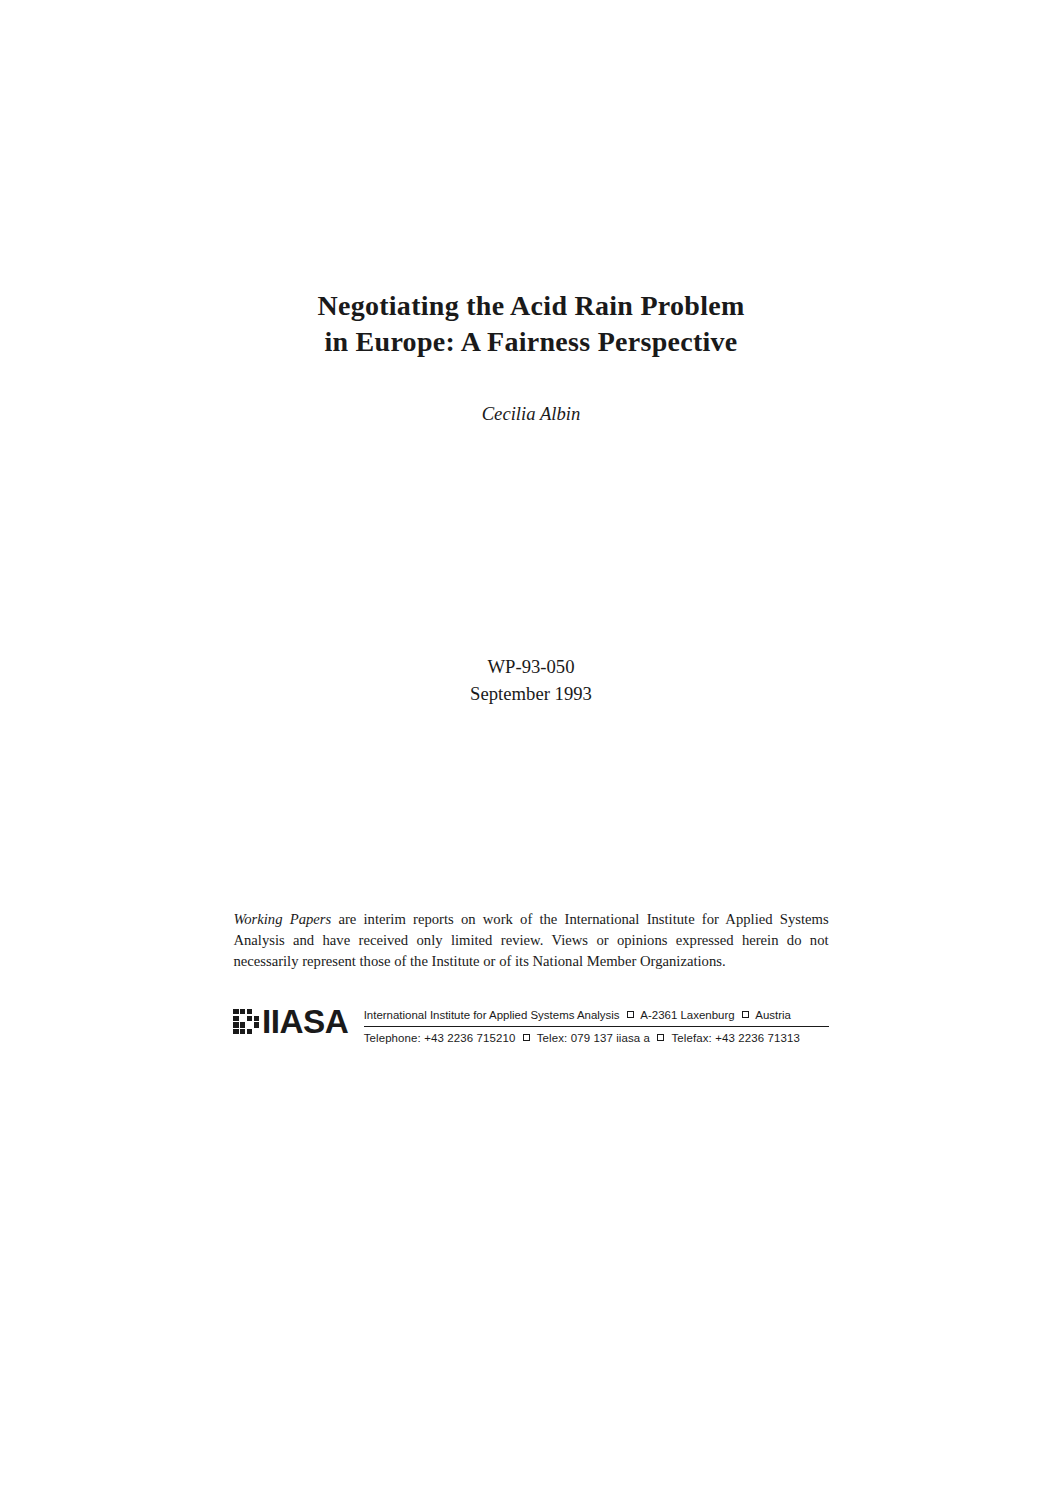Negotiating the Acid Rain Problem
in Europe: A Fairness Perspective
Cecilia Albin
WP-93-050
September 1993
Working Papers are interim reports on work of the International Institute for Applied Systems Analysis and have received only limited review. Views or opinions expressed herein do not necessarily represent those of the Institute or of its National Member Organizations.
IIASA
International Institute for Applied Systems Analysis A-2361 Laxenburg Austria
Telephone: +43 2236 715210 Telex: 079 137 iiasa a Telefax: +43 2236 71313